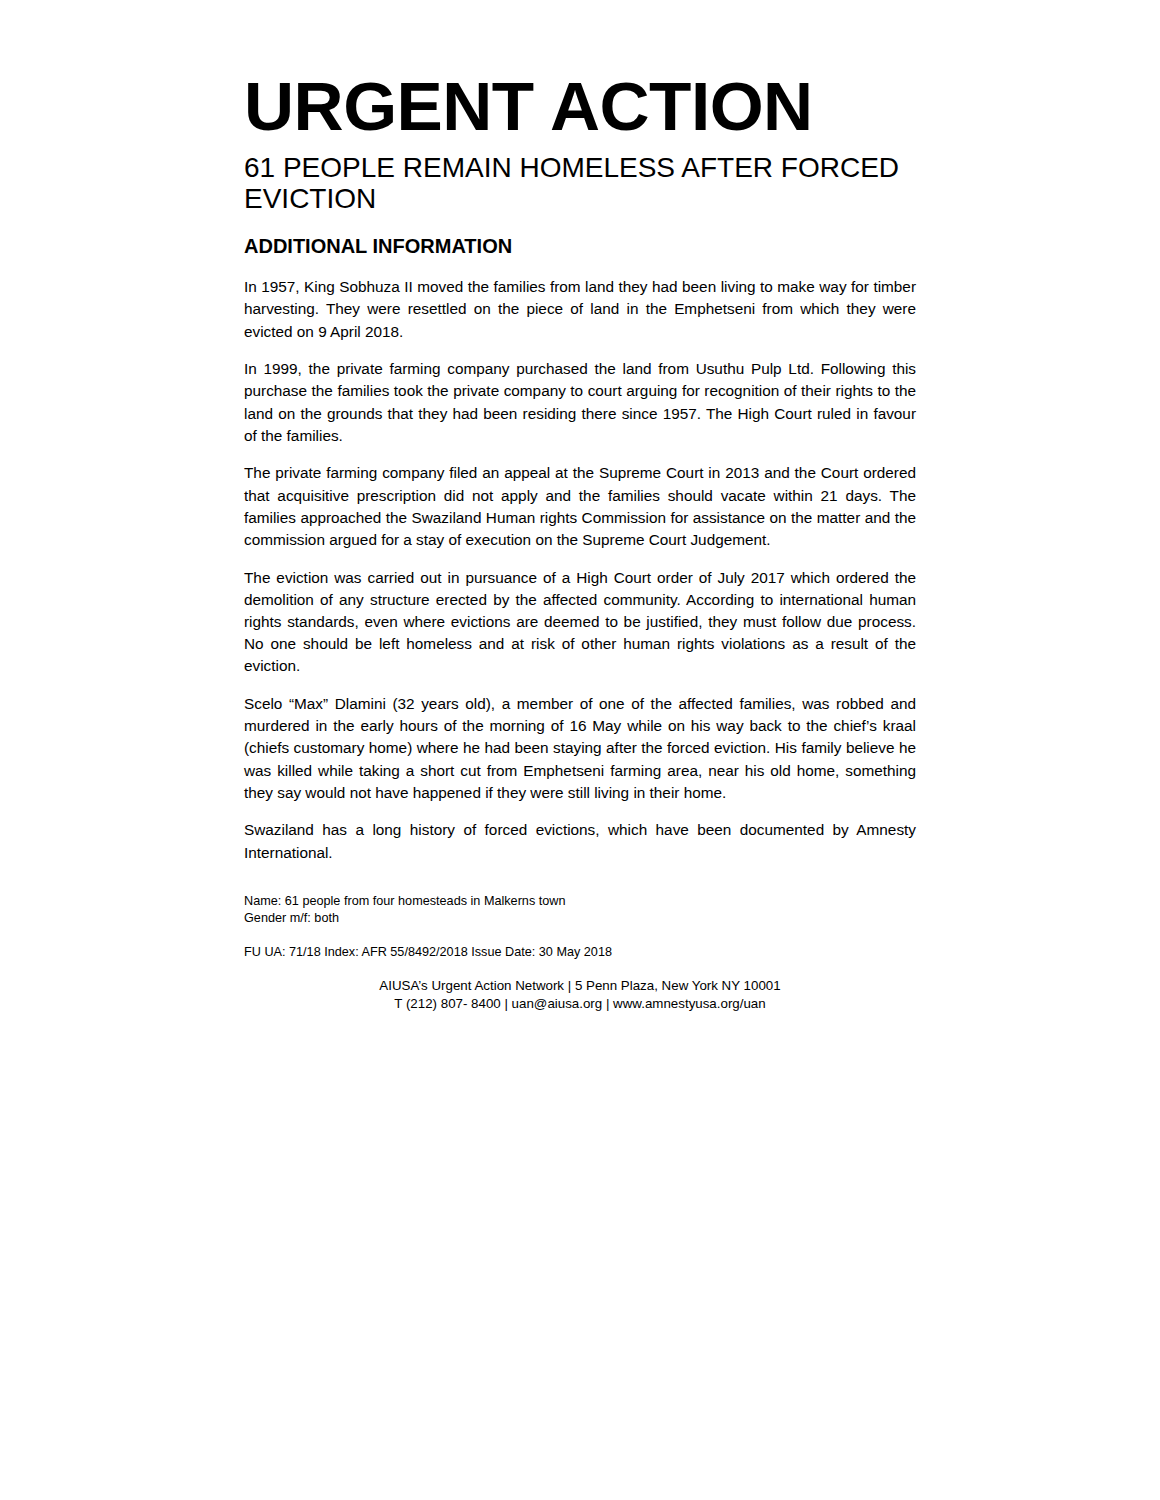URGENT ACTION
61 PEOPLE REMAIN HOMELESS AFTER FORCED EVICTION
ADDITIONAL INFORMATION
In 1957, King Sobhuza II moved the families from land they had been living to make way for timber harvesting. They were resettled on the piece of land in the Emphetseni from which they were evicted on 9 April 2018.
In 1999, the private farming company purchased the land from Usuthu Pulp Ltd. Following this purchase the families took the private company to court arguing for recognition of their rights to the land on the grounds that they had been residing there since 1957. The High Court ruled in favour of the families.
The private farming company filed an appeal at the Supreme Court in 2013 and the Court ordered that acquisitive prescription did not apply and the families should vacate within 21 days. The families approached the Swaziland Human rights Commission for assistance on the matter and the commission argued for a stay of execution on the Supreme Court Judgement.
The eviction was carried out in pursuance of a High Court order of July 2017 which ordered the demolition of any structure erected by the affected community. According to international human rights standards, even where evictions are deemed to be justified, they must follow due process. No one should be left homeless and at risk of other human rights violations as a result of the eviction.
Scelo “Max” Dlamini (32 years old), a member of one of the affected families, was robbed and murdered in the early hours of the morning of 16 May while on his way back to the chief’s kraal (chiefs customary home) where he had been staying after the forced eviction. His family believe he was killed while taking a short cut from Emphetseni farming area, near his old home, something they say would not have happened if they were still living in their home.
Swaziland has a long history of forced evictions, which have been documented by Amnesty International.
Name: 61 people from four homesteads in Malkerns town
Gender m/f: both
FU UA: 71/18 Index: AFR 55/8492/2018 Issue Date: 30 May 2018
AIUSA’s Urgent Action Network | 5 Penn Plaza, New York NY 10001
T (212) 807- 8400 | uan@aiusa.org | www.amnestyusa.org/uan